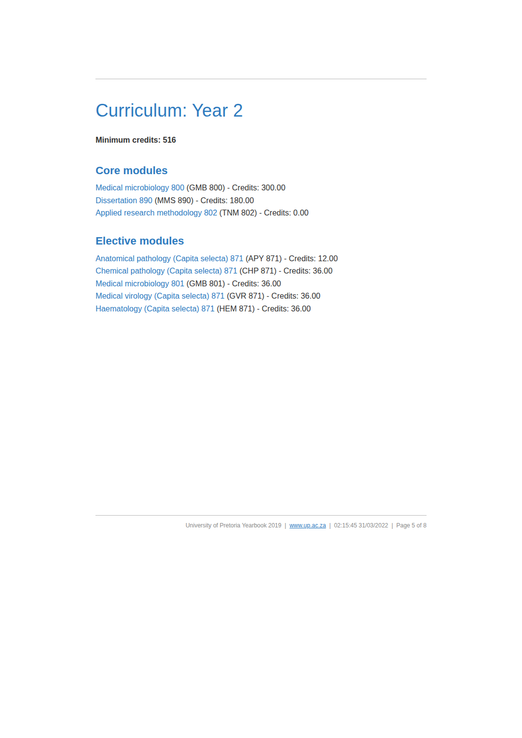Curriculum: Year 2
Minimum credits: 516
Core modules
Medical microbiology 800 (GMB 800) - Credits: 300.00
Dissertation 890 (MMS 890) - Credits: 180.00
Applied research methodology 802 (TNM 802) - Credits: 0.00
Elective modules
Anatomical pathology (Capita selecta) 871 (APY 871) - Credits: 12.00
Chemical pathology (Capita selecta) 871 (CHP 871) - Credits: 36.00
Medical microbiology 801 (GMB 801) - Credits: 36.00
Medical virology (Capita selecta) 871 (GVR 871) - Credits: 36.00
Haematology (Capita selecta) 871 (HEM 871) - Credits: 36.00
University of Pretoria Yearbook 2019 | www.up.ac.za | 02:15:45 31/03/2022 | Page 5 of 8